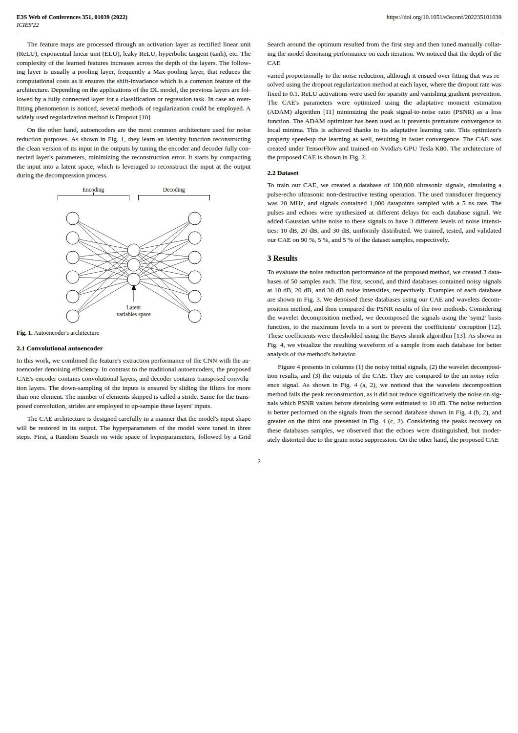E3S Web of Conferences 351, 01039 (2022)
ICIES'22
https://doi.org/10.1051/e3sconf/202235101039
The feature maps are processed through an activation layer as rectified linear unit (ReLU), exponential linear unit (ELU), leaky ReLU, hyperbolic tangent (tanh), etc. The complexity of the learned features increases across the depth of the layers. The following layer is usually a pooling layer, frequently a Max-pooling layer, that reduces the computational costs as it ensures the shift-invariance which is a common feature of the architecture. Depending on the applications of the DL model, the previous layers are followed by a fully connected layer for a classification or regression task. In case an overfitting phenomenon is noticed, several methods of regularization could be employed. A widely used regularization method is Dropout [10].
On the other hand, autoencoders are the most common architecture used for noise reduction purposes. As shown in Fig. 1, they learn an identity function reconstructing the clean version of its input in the outputs by tuning the encoder and decoder fully connected layer's parameters, minimizing the reconstruction error. It starts by compacting the input into a latent space, which is leveraged to reconstruct the input at the output during the decompression process.
Encoding Decoding
Latent
variables space
Fig. 1. Autoencoder's architecture
2.1 Convolutional autoencoder
In this work, we combined the feature's extraction performance of the CNN with the autoencoder denoising efficiency. In contrast to the traditional autoencoders, the proposed CAE's encoder contains convolutional layers, and decoder contains transposed convolution layers. The down-sampling of the inputs is ensured by sliding the filters for more than one element. The number of elements skipped is called a stride. Same for the transposed convolution, strides are employed to up-sample these layers' inputs.
The CAE architecture is designed carefully in a manner that the model's input shape will be restored in its output. The hyperparameters of the model were tuned in three steps. First, a Random Search on wide space of hyperparameters, followed by a Grid Search around the optimum resulted from the first step and then tuned manually collating the model denoising performance on each iteration. We noticed that the depth of the CAE
varied proportionally to the noise reduction, although it ensued over-fitting that was resolved using the dropout regularization method at each layer, where the dropout rate was fixed to 0.1. ReLU activations were used for sparsity and vanishing gradient prevention. The CAE's parameters were optimized using the adaptative moment estimation (ADAM) algorithm [11] minimizing the peak signal-to-noise ratio (PSNR) as a loss function. The ADAM optimizer has been used as it prevents premature convergence to local minima. This is achieved thanks to its adaptative learning rate. This optimizer's property speed-up the learning as well, resulting in faster convergence. The CAE was created under TensorFlow and trained on Nvidia's GPU Tesla K80. The architecture of the proposed CAE is shown in Fig. 2.
2.2 Dataset
To train our CAE, we created a database of 100,000 ultrasonic signals, simulating a pulse-echo ultrasonic non-destructive testing operation. The used transducer frequency was 20 MHz, and signals contained 1,000 datapoints sampled with a 5 ns rate. The pulses and echoes were synthesized at different delays for each database signal. We added Gaussian white noise to these signals to have 3 different levels of noise intensities: 10 dB, 20 dB, and 30 dB, uniformly distributed. We trained, tested, and validated our CAE on 90 %, 5 %, and 5 % of the dataset samples, respectively.
3 Results
To evaluate the noise reduction performance of the proposed method, we created 3 databases of 50 samples each. The first, second, and third databases contained noisy signals at 10 dB, 20 dB, and 30 dB noise intensities, respectively. Examples of each database are shown in Fig. 3. We denoised these databases using our CAE and wavelets decomposition method, and then compared the PSNR results of the two methods. Considering the wavelet decomposition method, we decomposed the signals using the 'sym2' basis function, to the maximum levels in a sort to prevent the coefficients' corruption [12]. These coefficients were thresholded using the Bayes shrink algorithm [13]. As shown in Fig. 4, we visualize the resulting waveform of a sample from each database for better analysis of the method's behavior.
Figure 4 presents in columns (1) the noisy initial signals, (2) the wavelet decomposition results, and (3) the outputs of the CAE. They are compared to the un-noisy reference signal. As shown in Fig. 4 (a, 2), we noticed that the wavelets decomposition method fails the peak reconstruction, as it did not reduce significatively the noise on signals which PSNR values before denoising were estimated to 10 dB. The noise reduction is better performed on the signals from the second database shown in Fig. 4 (b, 2), and greater on the third one presented in Fig. 4 (c, 2). Considering the peaks recovery on these databases samples, we observed that the echoes were distinguished, but moderately distorted due to the grain noise suppression. On the other hand, the proposed CAE
2